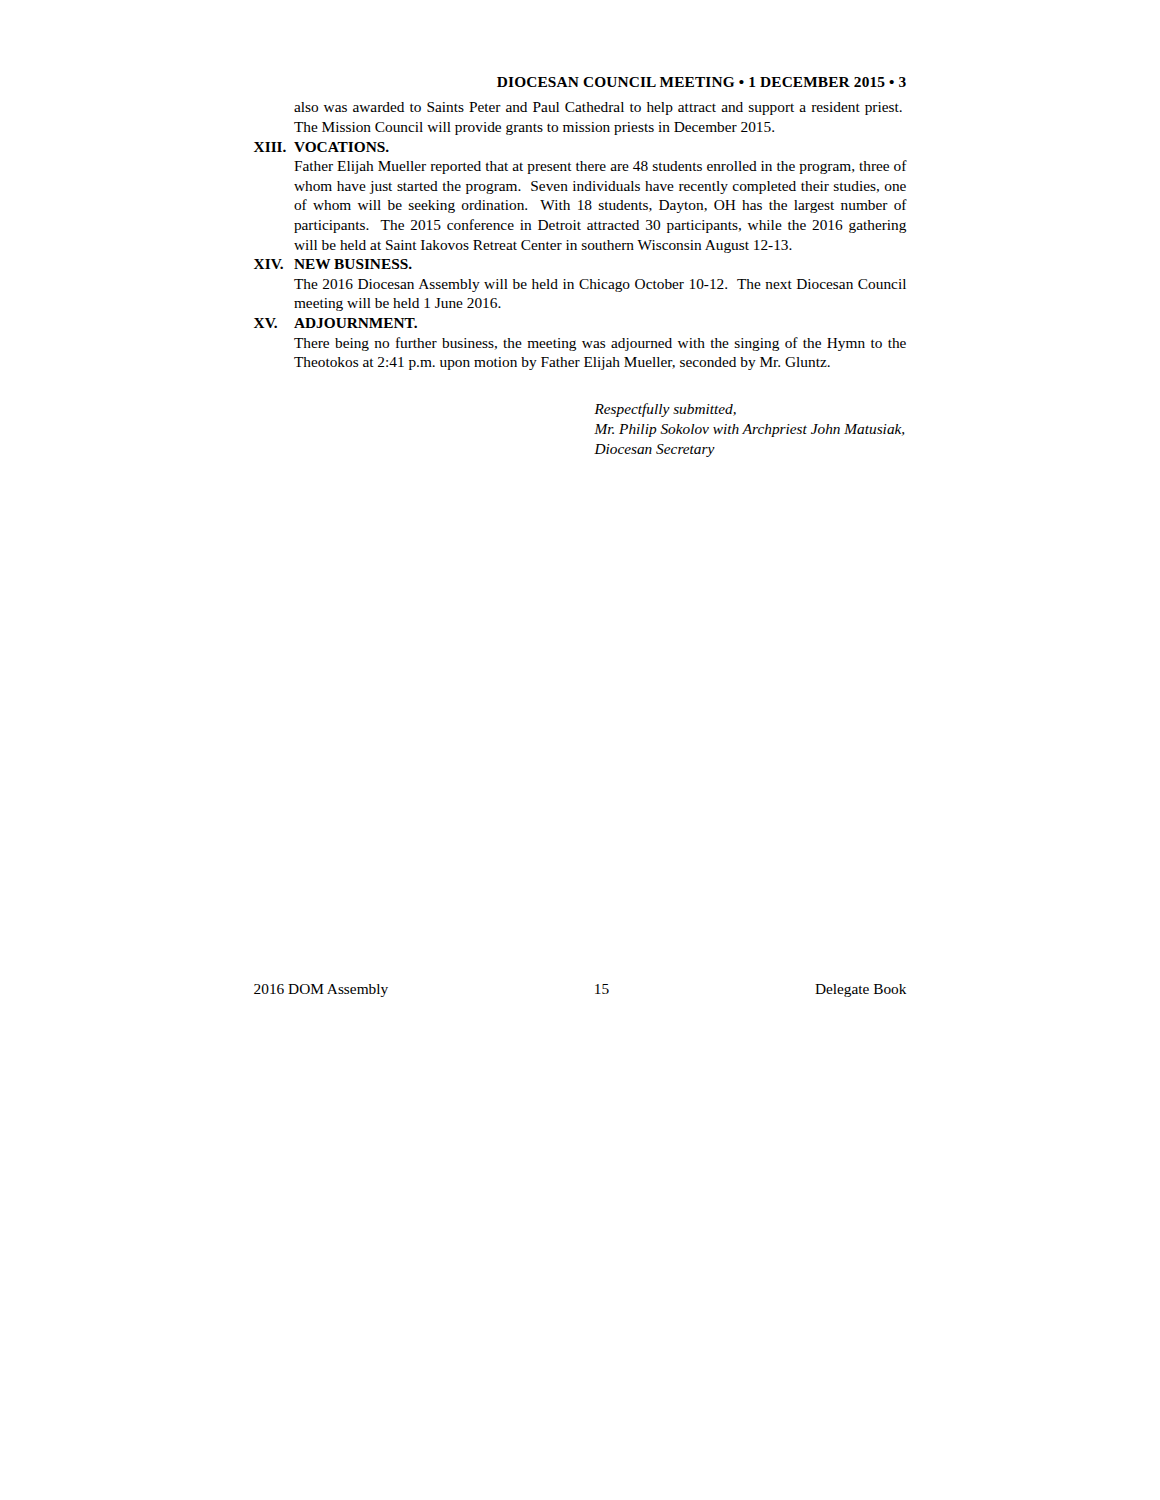DIOCESAN COUNCIL MEETING • 1 DECEMBER 2015 • 3
also was awarded to Saints Peter and Paul Cathedral to help attract and support a resident priest. The Mission Council will provide grants to mission priests in December 2015.
XIII.
VOCATIONS.
Father Elijah Mueller reported that at present there are 48 students enrolled in the program, three of whom have just started the program. Seven individuals have recently completed their studies, one of whom will be seeking ordination. With 18 students, Dayton, OH has the largest number of participants. The 2015 conference in Detroit attracted 30 participants, while the 2016 gathering will be held at Saint Iakovos Retreat Center in southern Wisconsin August 12-13.
XIV.
NEW BUSINESS.
The 2016 Diocesan Assembly will be held in Chicago October 10-12. The next Diocesan Council meeting will be held 1 June 2016.
XV.
ADJOURNMENT.
There being no further business, the meeting was adjourned with the singing of the Hymn to the Theotokos at 2:41 p.m. upon motion by Father Elijah Mueller, seconded by Mr. Gluntz.
Respectfully submitted,
Mr. Philip Sokolov with Archpriest John Matusiak, Diocesan Secretary
2016 DOM Assembly
15
Delegate Book